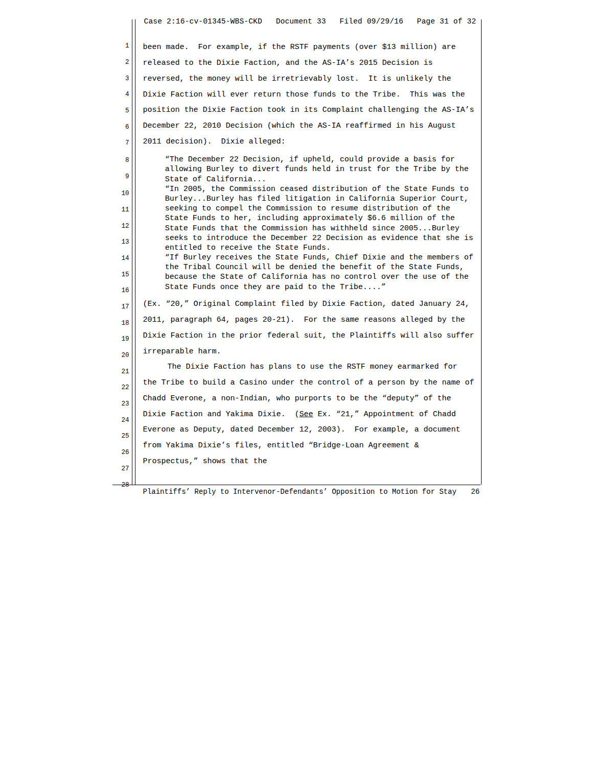Case 2:16-cv-01345-WBS-CKD Document 33 Filed 09/29/16 Page 31 of 32
1 2 3 4 5 6 7 8 9 10 11 12 13 14 15 16 17 18 19 20 21 22 23 24 25 26 27 28
been made. For example, if the RSTF payments (over $13 million) are released to the Dixie Faction, and the AS-IA’s 2015 Decision is reversed, the money will be irretrievably lost. It is unlikely the Dixie Faction will ever return those funds to the Tribe. This was the position the Dixie Faction took in its Complaint challenging the AS-IA’s December 22, 2010 Decision (which the AS-IA reaffirmed in his August 2011 decision). Dixie alleged:
“The December 22 Decision, if upheld, could provide a basis for allowing Burley to divert funds held in trust for the Tribe by the State of California...
“In 2005, the Commission ceased distribution of the State Funds to Burley...Burley has filed litigation in California Superior Court, seeking to compel the Commission to resume distribution of the State Funds to her, including approximately $6.6 million of the State Funds that the Commission has withheld since 2005...Burley seeks to introduce the December 22 Decision as evidence that she is entitled to receive the State Funds.
“If Burley receives the State Funds, Chief Dixie and the members of the Tribal Council will be denied the benefit of the State Funds, because the State of California has no control over the use of the State Funds once they are paid to the Tribe....”
(Ex. “20,” Original Complaint filed by Dixie Faction, dated January 24, 2011, paragraph 64, pages 20-21). For the same reasons alleged by the Dixie Faction in the prior federal suit, the Plaintiffs will also suffer irreparable harm.
The Dixie Faction has plans to use the RSTF money earmarked for the Tribe to build a Casino under the control of a person by the name of Chadd Everone, a non-Indian, who purports to be the “deputy” of the Dixie Faction and Yakima Dixie. (See Ex. “21,” Appointment of Chadd Everone as Deputy, dated December 12, 2003). For example, a document from Yakima Dixie’s files, entitled “Bridge-Loan Agreement & Prospectus,” shows that the
Plaintiffs’ Reply to Intervenor-Defendants’ Opposition to Motion for Stay
26